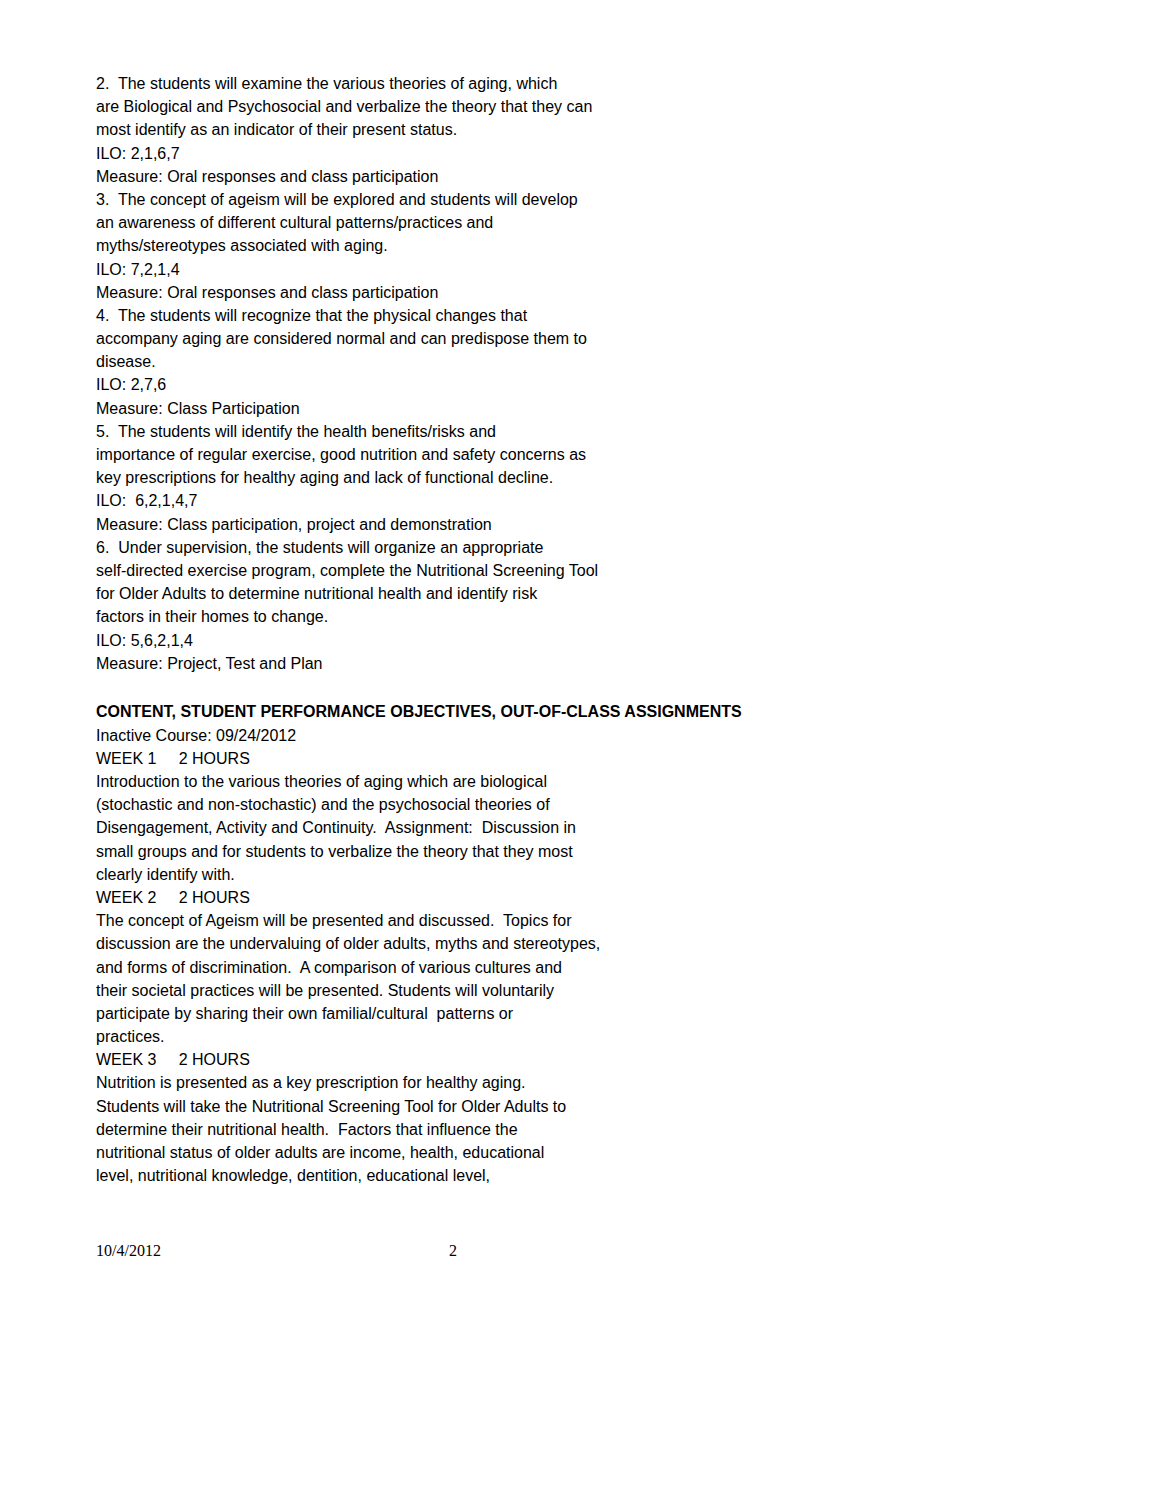2. The students will examine the various theories of aging, which
are Biological and Psychosocial and verbalize the theory that they can
most identify as an indicator of their present status.
ILO: 2,1,6,7
Measure: Oral responses and class participation
3. The concept of ageism will be explored and students will develop
an awareness of different cultural patterns/practices and
myths/stereotypes associated with aging.
ILO: 7,2,1,4
Measure: Oral responses and class participation
4. The students will recognize that the physical changes that
accompany aging are considered normal and can predispose them to
disease.
ILO: 2,7,6
Measure: Class Participation
5. The students will identify the health benefits/risks and
importance of regular exercise, good nutrition and safety concerns as
key prescriptions for healthy aging and lack of functional decline.
ILO: 6,2,1,4,7
Measure: Class participation, project and demonstration
6. Under supervision, the students will organize an appropriate
self-directed exercise program, complete the Nutritional Screening Tool
for Older Adults to determine nutritional health and identify risk
factors in their homes to change.
ILO: 5,6,2,1,4
Measure: Project, Test and Plan
CONTENT, STUDENT PERFORMANCE OBJECTIVES, OUT-OF-CLASS ASSIGNMENTS
Inactive Course: 09/24/2012
WEEK 1 2 HOURS
Introduction to the various theories of aging which are biological
(stochastic and non-stochastic) and the psychosocial theories of
Disengagement, Activity and Continuity. Assignment: Discussion in
small groups and for students to verbalize the theory that they most
clearly identify with.
WEEK 2 2 HOURS
The concept of Ageism will be presented and discussed. Topics for
discussion are the undervaluing of older adults, myths and stereotypes,
and forms of discrimination. A comparison of various cultures and
their societal practices will be presented. Students will voluntarily
participate by sharing their own familial/cultural patterns or
practices.
WEEK 3 2 HOURS
Nutrition is presented as a key prescription for healthy aging.
Students will take the Nutritional Screening Tool for Older Adults to
determine their nutritional health. Factors that influence the
nutritional status of older adults are income, health, educational
level, nutritional knowledge, dentition, educational level,
10/4/2012 2